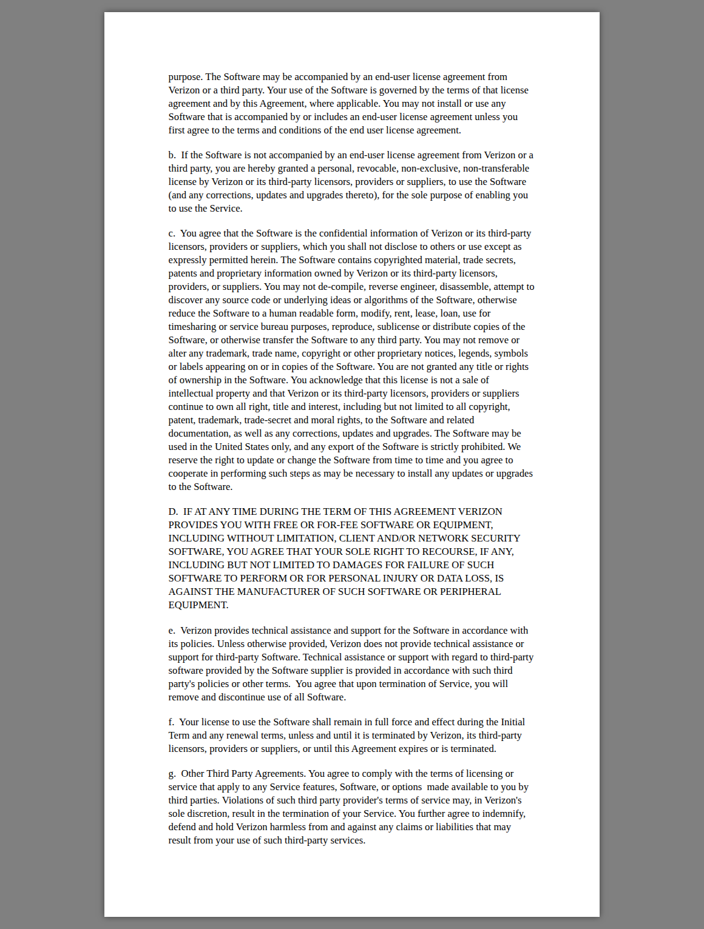purpose. The Software may be accompanied by an end-user license agreement from Verizon or a third party. Your use of the Software is governed by the terms of that license agreement and by this Agreement, where applicable. You may not install or use any Software that is accompanied by or includes an end-user license agreement unless you first agree to the terms and conditions of the end user license agreement.
b. If the Software is not accompanied by an end-user license agreement from Verizon or a third party, you are hereby granted a personal, revocable, non-exclusive, non-transferable license by Verizon or its third-party licensors, providers or suppliers, to use the Software (and any corrections, updates and upgrades thereto), for the sole purpose of enabling you to use the Service.
c. You agree that the Software is the confidential information of Verizon or its third-party licensors, providers or suppliers, which you shall not disclose to others or use except as expressly permitted herein. The Software contains copyrighted material, trade secrets, patents and proprietary information owned by Verizon or its third-party licensors, providers, or suppliers. You may not de-compile, reverse engineer, disassemble, attempt to discover any source code or underlying ideas or algorithms of the Software, otherwise reduce the Software to a human readable form, modify, rent, lease, loan, use for timesharing or service bureau purposes, reproduce, sublicense or distribute copies of the Software, or otherwise transfer the Software to any third party. You may not remove or alter any trademark, trade name, copyright or other proprietary notices, legends, symbols or labels appearing on or in copies of the Software. You are not granted any title or rights of ownership in the Software. You acknowledge that this license is not a sale of intellectual property and that Verizon or its third-party licensors, providers or suppliers continue to own all right, title and interest, including but not limited to all copyright, patent, trademark, trade-secret and moral rights, to the Software and related documentation, as well as any corrections, updates and upgrades. The Software may be used in the United States only, and any export of the Software is strictly prohibited. We reserve the right to update or change the Software from time to time and you agree to cooperate in performing such steps as may be necessary to install any updates or upgrades to the Software.
d. IF AT ANY TIME DURING THE TERM OF THIS AGREEMENT VERIZON PROVIDES YOU WITH FREE OR FOR-FEE SOFTWARE OR EQUIPMENT, INCLUDING WITHOUT LIMITATION, CLIENT AND/OR NETWORK SECURITY SOFTWARE, YOU AGREE THAT YOUR SOLE RIGHT TO RECOURSE, IF ANY, INCLUDING BUT NOT LIMITED TO DAMAGES FOR FAILURE OF SUCH SOFTWARE TO PERFORM OR FOR PERSONAL INJURY OR DATA LOSS, IS AGAINST THE MANUFACTURER OF SUCH SOFTWARE OR PERIPHERAL EQUIPMENT.
e. Verizon provides technical assistance and support for the Software in accordance with its policies. Unless otherwise provided, Verizon does not provide technical assistance or support for third-party Software. Technical assistance or support with regard to third-party software provided by the Software supplier is provided in accordance with such third party's policies or other terms. You agree that upon termination of Service, you will remove and discontinue use of all Software.
f. Your license to use the Software shall remain in full force and effect during the Initial Term and any renewal terms, unless and until it is terminated by Verizon, its third-party licensors, providers or suppliers, or until this Agreement expires or is terminated.
g. Other Third Party Agreements. You agree to comply with the terms of licensing or service that apply to any Service features, Software, or options made available to you by third parties. Violations of such third party provider's terms of service may, in Verizon's sole discretion, result in the termination of your Service. You further agree to indemnify, defend and hold Verizon harmless from and against any claims or liabilities that may result from your use of such third-party services.